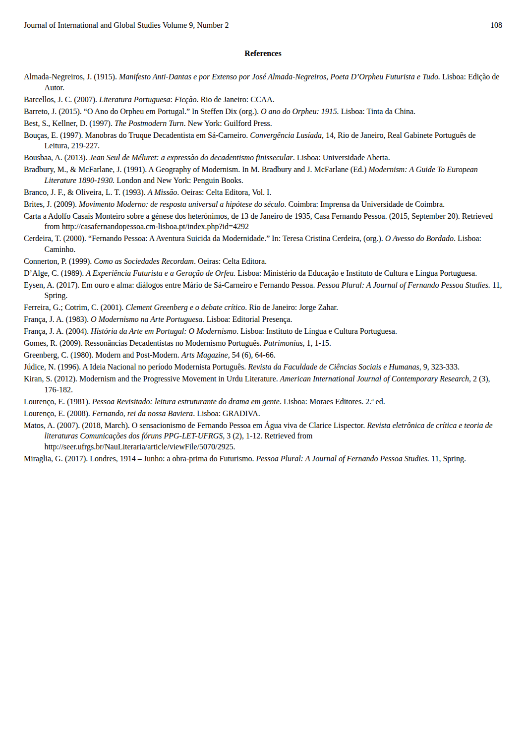Journal of International and Global Studies Volume 9, Number 2 108
References
Almada-Negreiros, J. (1915). Manifesto Anti-Dantas e por Extenso por José Almada-Negreiros, Poeta D’Orpheu Futurista e Tudo. Lisboa: Edição de Autor.
Barcellos, J. C. (2007). Literatura Portuguesa: Ficção. Rio de Janeiro: CCAA.
Barreto, J. (2015). “O Ano do Orpheu em Portugal.” In Steffen Dix (org.). O ano do Orpheu: 1915. Lisboa: Tinta da China.
Best, S., Kellner, D. (1997). The Postmodern Turn. New York: Guilford Press.
Bouças, E. (1997). Manobras do Truque Decadentista em Sá-Carneiro. Convergência Lusíada, 14, Rio de Janeiro, Real Gabinete Português de Leitura, 219-227.
Bousbaa, A. (2013). Jean Seul de Méluret: a expressão do decadentismo finissecular. Lisboa: Universidade Aberta.
Bradbury, M., & McFarlane, J. (1991). A Geography of Modernism. In M. Bradbury and J. McFarlane (Ed.) Modernism: A Guide To European Literature 1890-1930. London and New York: Penguin Books.
Branco, J. F., & Oliveira, L. T. (1993). A Missão. Oeiras: Celta Editora, Vol. I.
Brites, J. (2009). Movimento Moderno: de resposta universal a hipótese do século. Coimbra: Imprensa da Universidade de Coimbra.
Carta a Adolfo Casais Monteiro sobre a génese dos heterónimos, de 13 de Janeiro de 1935, Casa Fernando Pessoa. (2015, September 20). Retrieved from http://casafernandopessoa.cm-lisboa.pt/index.php?id=4292
Cerdeira, T. (2000). “Fernando Pessoa: A Aventura Suicida da Modernidade.” In: Teresa Cristina Cerdeira, (org.). O Avesso do Bordado. Lisboa: Caminho.
Connerton, P. (1999). Como as Sociedades Recordam. Oeiras: Celta Editora.
D’Alge, C. (1989). A Experiência Futurista e a Geração de Orfeu. Lisboa: Ministério da Educação e Instituto de Cultura e Língua Portuguesa.
Eysen, A. (2017). Em ouro e alma: diálogos entre Mário de Sá-Carneiro e Fernando Pessoa. Pessoa Plural: A Journal of Fernando Pessoa Studies. 11, Spring.
Ferreira, G.; Cotrim, C. (2001). Clement Greenberg e o debate crítico. Rio de Janeiro: Jorge Zahar.
França, J. A. (1983). O Modernismo na Arte Portuguesa. Lisboa: Editorial Presença.
França, J. A. (2004). História da Arte em Portugal: O Modernismo. Lisboa: Instituto de Língua e Cultura Portuguesa.
Gomes, R. (2009). Ressonâncias Decadentistas no Modernismo Português. Patrimonius, 1, 1-15.
Greenberg, C. (1980). Modern and Post-Modern. Arts Magazine, 54 (6), 64-66.
Júdice, N. (1996). A Ideia Nacional no período Modernista Português. Revista da Faculdade de Ciências Sociais e Humanas, 9, 323-333.
Kiran, S. (2012). Modernism and the Progressive Movement in Urdu Literature. American International Journal of Contemporary Research, 2 (3), 176-182.
Lourenço, E. (1981). Pessoa Revisitado: leitura estruturante do drama em gente. Lisboa: Moraes Editores. 2.ª ed.
Lourenço, E. (2008). Fernando, rei da nossa Baviera. Lisboa: GRADIVA.
Matos, A. (2007). (2018, March). O sensacionismo de Fernando Pessoa em Água viva de Clarice Lispector. Revista eletrônica de crítica e teoria de literaturas Comunicações dos fóruns PPG-LET-UFRGS, 3 (2), 1-12. Retrieved from http://seer.ufrgs.br/NauLiteraria/article/viewFile/5070/2925.
Miraglia, G. (2017). Londres, 1914 – Junho: a obra-prima do Futurismo. Pessoa Plural: A Journal of Fernando Pessoa Studies. 11, Spring.